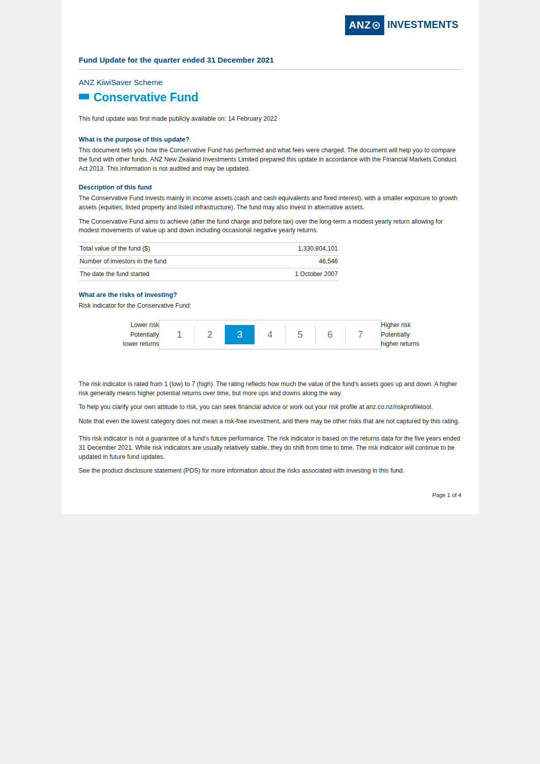ANZ⦿INVESTMENTS
Fund Update for the quarter ended 31 December 2021
ANZ KiwiSaver Scheme
Conservative Fund
This fund update was first made publicly available on: 14 February 2022
What is the purpose of this update?
This document tells you how the Conservative Fund has performed and what fees were charged. The document will help you to compare the fund with other funds. ANZ New Zealand Investments Limited prepared this update in accordance with the Financial Markets Conduct Act 2013. This information is not audited and may be updated.
Description of this fund
The Conservative Fund invests mainly in income assets (cash and cash equivalents and fixed interest), with a smaller exposure to growth assets (equities, listed property and listed infrastructure). The fund may also invest in alternative assets.
The Conservative Fund aims to achieve (after the fund charge and before tax) over the long-term a modest yearly return allowing for modest movements of value up and down including occasional negative yearly returns.
| Total value of the fund ($) | 1,330,804,101 |
| Number of investors in the fund | 46,546 |
| The date the fund started | 1 October 2007 |
What are the risks of investing?
Risk indicator for the Conservative Fund:
| Lower risk Potentially lower returns | / 1 / 2 / 3 / 4 / 5 / 6 / 7 / | Higher risk Potentially higher returns |
The risk indicator is rated from 1 (low) to 7 (high). The rating reflects how much the value of the fund's assets goes up and down. A higher risk generally means higher potential returns over time, but more ups and downs along the way.
To help you clarify your own attitude to risk, you can seek financial advice or work out your risk profile at anz.co.nz/riskprofiletool.
Note that even the lowest category does not mean a risk-free investment, and there may be other risks that are not captured by this rating.
This risk indicator is not a guarantee of a fund's future performance. The risk indicator is based on the returns data for the five years ended 31 December 2021. While risk indicators are usually relatively stable, they do shift from time to time. The risk indicator will continue to be updated in future fund updates.
See the product disclosure statement (PDS) for more information about the risks associated with investing in this fund.
Page 1 of 4